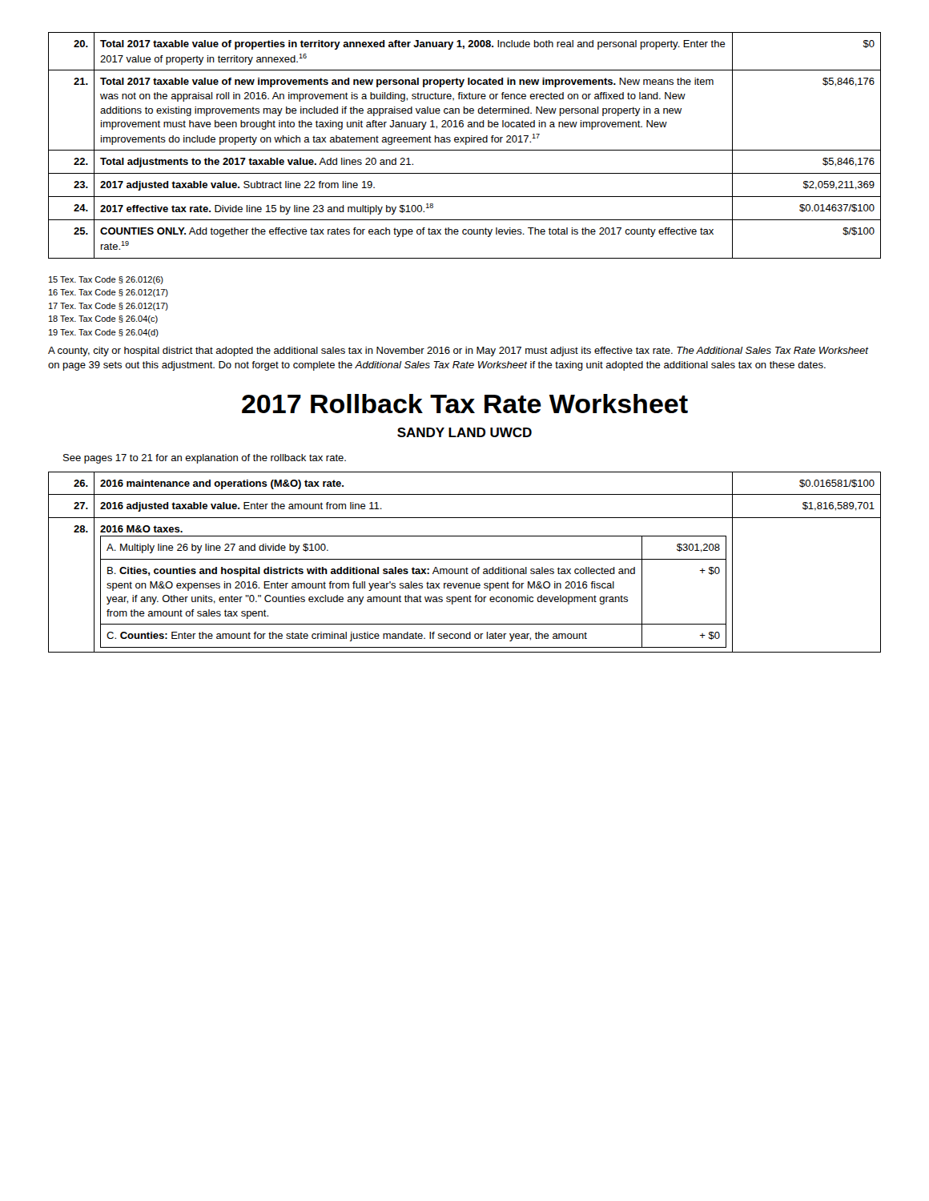| 20. | Total 2017 taxable value of properties in territory annexed after January 1, 2008. Include both real and personal property. Enter the 2017 value of property in territory annexed. 16 | $0 |
| 21. | Total 2017 taxable value of new improvements and new personal property located in new improvements. New means the item was not on the appraisal roll in 2016. An improvement is a building, structure, fixture or fence erected on or affixed to land. New additions to existing improvements may be included if the appraised value can be determined. New personal property in a new improvement must have been brought into the taxing unit after January 1, 2016 and be located in a new improvement. New improvements do include property on which a tax abatement agreement has expired for 2017. 17 | $5,846,176 |
| 22. | Total adjustments to the 2017 taxable value. Add lines 20 and 21. | $5,846,176 |
| 23. | 2017 adjusted taxable value. Subtract line 22 from line 19. | $2,059,211,369 |
| 24. | 2017 effective tax rate. Divide line 15 by line 23 and multiply by $100. 18 | $0.014637/$100 |
| 25. | COUNTIES ONLY. Add together the effective tax rates for each type of tax the county levies. The total is the 2017 county effective tax rate. 19 | $/$100 |
15 Tex. Tax Code § 26.012(6)
16 Tex. Tax Code § 26.012(17)
17 Tex. Tax Code § 26.012(17)
18 Tex. Tax Code § 26.04(c)
19 Tex. Tax Code § 26.04(d)
A county, city or hospital district that adopted the additional sales tax in November 2016 or in May 2017 must adjust its effective tax rate. The Additional Sales Tax Rate Worksheet on page 39 sets out this adjustment. Do not forget to complete the Additional Sales Tax Rate Worksheet if the taxing unit adopted the additional sales tax on these dates.
2017 Rollback Tax Rate Worksheet
SANDY LAND UWCD
See pages 17 to 21 for an explanation of the rollback tax rate.
| 26. | 2016 maintenance and operations (M&O) tax rate. | $0.016581/$100 |
| 27. | 2016 adjusted taxable value. Enter the amount from line 11. | $1,816,589,701 |
| 28. | 2016 M&O taxes. / A. Multiply line 26 by line 27 and divide by $100. / $301,208 / / B. Cities, counties and hospital districts with additional sales tax: Amount of additional sales tax collected and spent on M&O expenses in 2016. Enter amount from full year's sales tax revenue spent for M&O in 2016 fiscal year, if any. Other units, enter "0." Counties exclude any amount that was spent for economic development grants from the amount of sales tax spent. / + $0 / / C. Counties: Enter the amount for the state criminal justice mandate. If second or later year, the amount / + $0 / | |